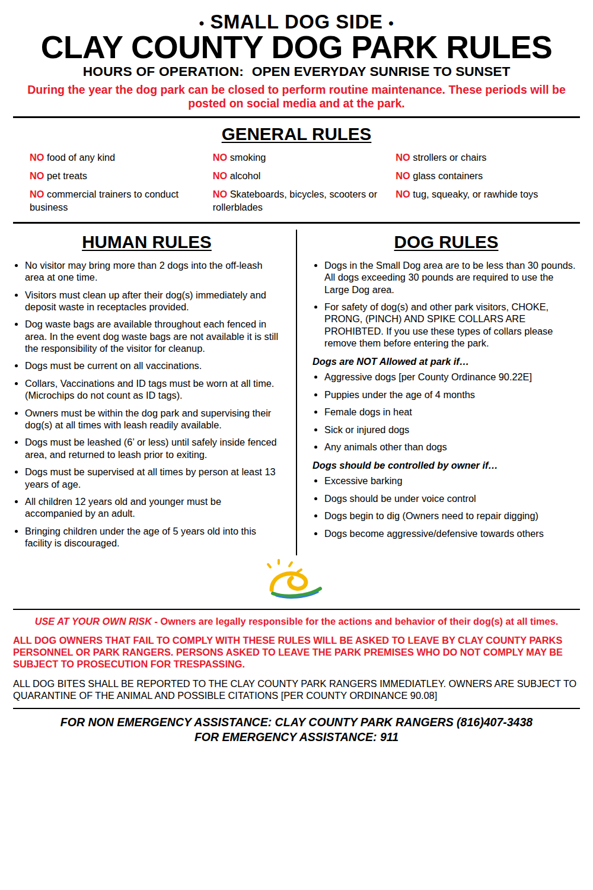• Small Dog Side •
Clay County Dog Park Rules
Hours of Operation: Open Everyday Sunrise to Sunset
During the year the dog park can be closed to perform routine maintenance. These periods will be posted on social media and at the park.
General Rules
NO food of any kind
NO smoking
NO strollers or chairs
NO pet treats
NO alcohol
NO glass containers
NO commercial trainers to conduct business
NO Skateboards, bicycles, scooters or rollerblades
NO tug, squeaky, or rawhide toys
Human Rules
No visitor may bring more than 2 dogs into the off-leash area at one time.
Visitors must clean up after their dog(s) immediately and deposit waste in receptacles provided.
Dog waste bags are available throughout each fenced in area. In the event dog waste bags are not available it is still the responsibility of the visitor for cleanup.
Dogs must be current on all vaccinations.
Collars, Vaccinations and ID tags must be worn at all time. (Microchips do not count as ID tags).
Owners must be within the dog park and supervising their dog(s) at all times with leash readily available.
Dogs must be leashed (6’ or less) until safely inside fenced area, and returned to leash prior to exiting.
Dogs must be supervised at all times by person at least 13 years of age.
All children 12 years old and younger must be accompanied by an adult.
Bringing children under the age of 5 years old into this facility is discouraged.
Dog Rules
Dogs in the Small Dog area are to be less than 30 pounds. All dogs exceeding 30 pounds are required to use the Large Dog area.
For safety of dog(s) and other park visitors, CHOKE, PRONG, (PINCH) AND SPIKE COLLARS ARE PROHIBTED. If you use these types of collars please remove them before entering the park.
Dogs are NOT Allowed at park if…
Aggressive dogs [per County Ordinance 90.22E]
Puppies under the age of 4 months
Female dogs in heat
Sick or injured dogs
Any animals other than dogs
Dogs should be controlled by owner if…
Excessive barking
Dogs should be under voice control
Dogs begin to dig (Owners need to repair digging)
Dogs become aggressive/defensive towards others
USE AT YOUR OWN RISK - Owners are legally responsible for the actions and behavior of their dog(s) at all times.
All dog owners that fail to comply with these rules will be asked to leave by Clay County Parks personnel or Park Rangers. Persons asked to leave the park premises who do not comply may be subject to prosecution for trespassing.
All dog bites shall be reported to the Clay County Park Rangers immediatley. Owners are subject to quarantine of the animal and possible citations [per County Ordinance 90.08]
For non emergency assistance: Clay County Park Rangers (816)407-3438
For emergency assistance: 911